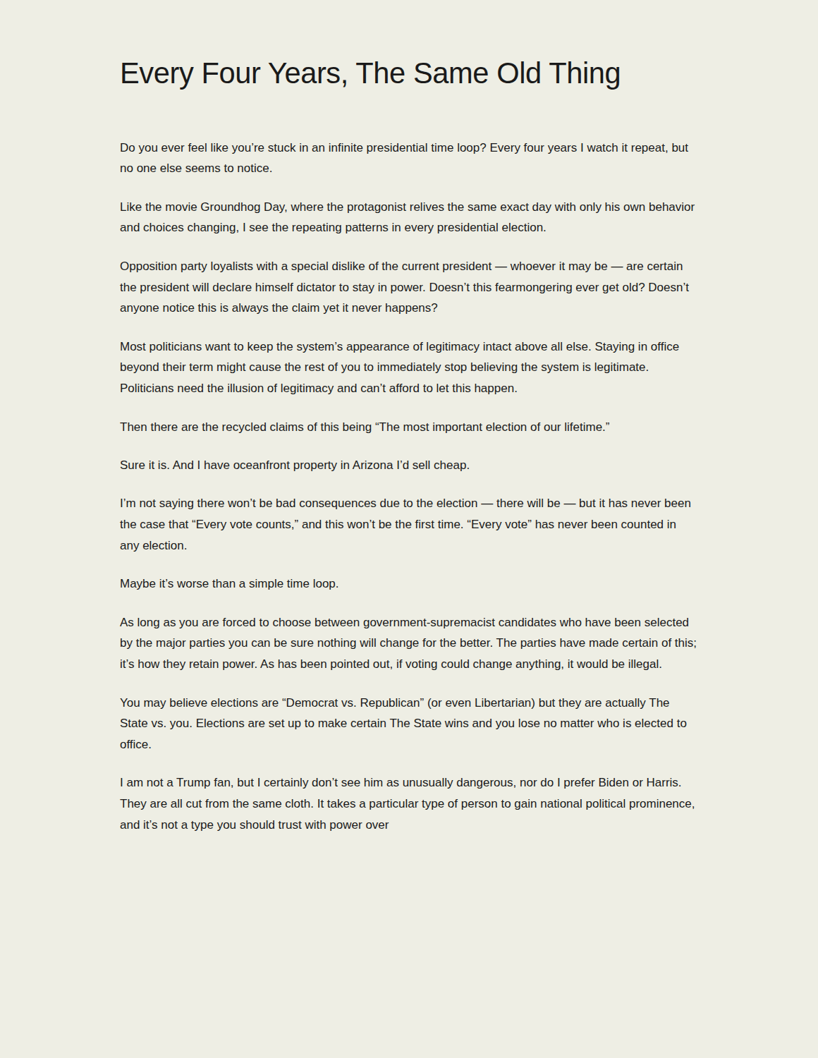Every Four Years, The Same Old Thing
Do you ever feel like you’re stuck in an infinite presidential time loop? Every four years I watch it repeat, but no one else seems to notice.
Like the movie Groundhog Day, where the protagonist relives the same exact day with only his own behavior and choices changing, I see the repeating patterns in every presidential election.
Opposition party loyalists with a special dislike of the current president — whoever it may be — are certain the president will declare himself dictator to stay in power. Doesn’t this fearmongering ever get old? Doesn’t anyone notice this is always the claim yet it never happens?
Most politicians want to keep the system’s appearance of legitimacy intact above all else. Staying in office beyond their term might cause the rest of you to immediately stop believing the system is legitimate. Politicians need the illusion of legitimacy and can’t afford to let this happen.
Then there are the recycled claims of this being “The most important election of our lifetime.”
Sure it is. And I have oceanfront property in Arizona I’d sell cheap.
I’m not saying there won’t be bad consequences due to the election — there will be — but it has never been the case that “Every vote counts,” and this won’t be the first time. “Every vote” has never been counted in any election.
Maybe it’s worse than a simple time loop.
As long as you are forced to choose between government-supremacist candidates who have been selected by the major parties you can be sure nothing will change for the better. The parties have made certain of this; it’s how they retain power. As has been pointed out, if voting could change anything, it would be illegal.
You may believe elections are “Democrat vs. Republican” (or even Libertarian) but they are actually The State vs. you. Elections are set up to make certain The State wins and you lose no matter who is elected to office.
I am not a Trump fan, but I certainly don’t see him as unusually dangerous, nor do I prefer Biden or Harris. They are all cut from the same cloth. It takes a particular type of person to gain national political prominence, and it’s not a type you should trust with power over